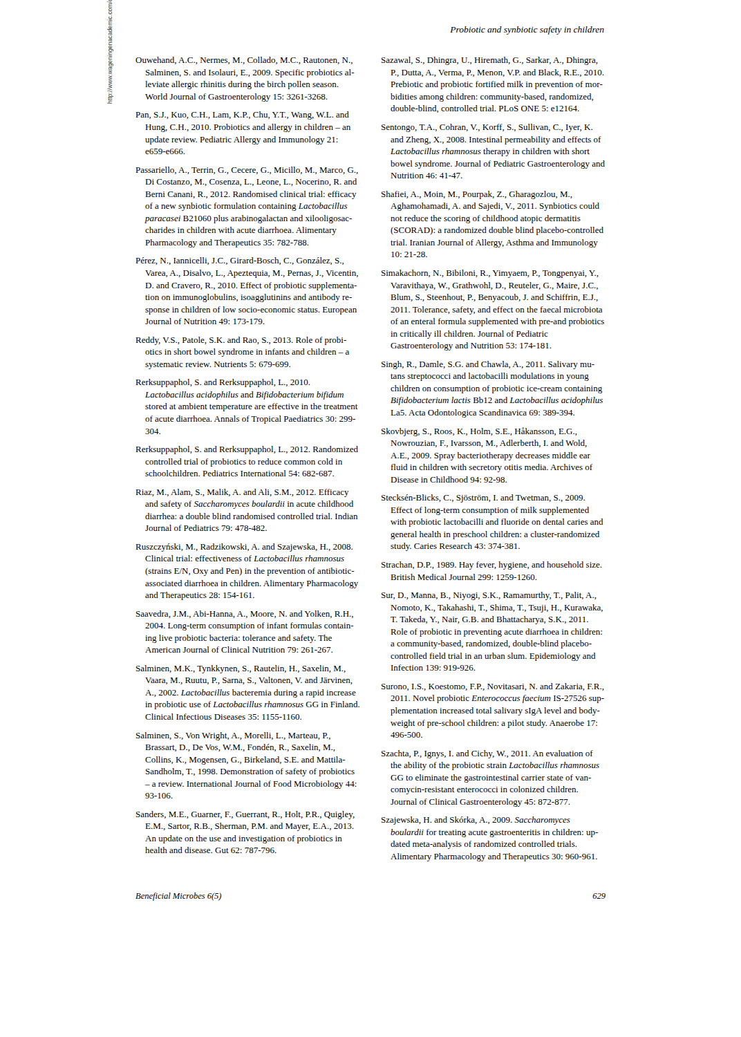http://www.wageningenacademic.com/doi/pdf/10.3920/BM2014.0157 - Friday, February 16, 2018 6:54:11 AM - IP Address:145.5.87.233
Probiotic and synbiotic safety in children
Ouwehand, A.C., Nermes, M., Collado, M.C., Rautonen, N., Salminen, S. and Isolauri, E., 2009. Specific probiotics alleviate allergic rhinitis during the birch pollen season. World Journal of Gastroenterology 15: 3261-3268.
Pan, S.J., Kuo, C.H., Lam, K.P., Chu, Y.T., Wang, W.L. and Hung, C.H., 2010. Probiotics and allergy in children – an update review. Pediatric Allergy and Immunology 21: e659-e666.
Passariello, A., Terrin, G., Cecere, G., Micillo, M., Marco, G., Di Costanzo, M., Cosenza, L., Leone, L., Nocerino, R. and Berni Canani, R., 2012. Randomised clinical trial: efficacy of a new synbiotic formulation containing Lactobacillus paracasei B21060 plus arabinogalactan and xilooligosaccharides in children with acute diarrhoea. Alimentary Pharmacology and Therapeutics 35: 782-788.
Pérez, N., Iannicelli, J.C., Girard-Bosch, C., González, S., Varea, A., Disalvo, L., Apeztequia, M., Pernas, J., Vicentin, D. and Cravero, R., 2010. Effect of probiotic supplementation on immunoglobulins, isoagglutinins and antibody response in children of low socio-economic status. European Journal of Nutrition 49: 173-179.
Reddy, V.S., Patole, S.K. and Rao, S., 2013. Role of probiotics in short bowel syndrome in infants and children – a systematic review. Nutrients 5: 679-699.
Rerksuppaphol, S. and Rerksuppaphol, L., 2010. Lactobacillus acidophilus and Bifidobacterium bifidum stored at ambient temperature are effective in the treatment of acute diarrhoea. Annals of Tropical Paediatrics 30: 299-304.
Rerksuppaphol, S. and Rerksuppaphol, L., 2012. Randomized controlled trial of probiotics to reduce common cold in schoolchildren. Pediatrics International 54: 682-687.
Riaz, M., Alam, S., Malik, A. and Ali, S.M., 2012. Efficacy and safety of Saccharomyces boulardii in acute childhood diarrhea: a double blind randomised controlled trial. Indian Journal of Pediatrics 79: 478-482.
Ruszczyński, M., Radzikowski, A. and Szajewska, H., 2008. Clinical trial: effectiveness of Lactobacillus rhamnosus (strains E/N, Oxy and Pen) in the prevention of antibiotic-associated diarrhoea in children. Alimentary Pharmacology and Therapeutics 28: 154-161.
Saavedra, J.M., Abi-Hanna, A., Moore, N. and Yolken, R.H., 2004. Long-term consumption of infant formulas containing live probiotic bacteria: tolerance and safety. The American Journal of Clinical Nutrition 79: 261-267.
Salminen, M.K., Tynkkynen, S., Rautelin, H., Saxelin, M., Vaara, M., Ruutu, P., Sarna, S., Valtonen, V. and Järvinen, A., 2002. Lactobacillus bacteremia during a rapid increase in probiotic use of Lactobacillus rhamnosus GG in Finland. Clinical Infectious Diseases 35: 1155-1160.
Salminen, S., Von Wright, A., Morelli, L., Marteau, P., Brassart, D., De Vos, W.M., Fondén, R., Saxelin, M., Collins, K., Mogensen, G., Birkeland, S.E. and Mattila-Sandholm, T., 1998. Demonstration of safety of probiotics – a review. International Journal of Food Microbiology 44: 93-106.
Sanders, M.E., Guarner, F., Guerrant, R., Holt, P.R., Quigley, E.M., Sartor, R.B., Sherman, P.M. and Mayer, E.A., 2013. An update on the use and investigation of probiotics in health and disease. Gut 62: 787-796.
Sazawal, S., Dhingra, U., Hiremath, G., Sarkar, A., Dhingra, P., Dutta, A., Verma, P., Menon, V.P. and Black, R.E., 2010. Prebiotic and probiotic fortified milk in prevention of morbidities among children: community-based, randomized, double-blind, controlled trial. PLoS ONE 5: e12164.
Sentongo, T.A., Cohran, V., Korff, S., Sullivan, C., Iyer, K. and Zheng, X., 2008. Intestinal permeability and effects of Lactobacillus rhamnosus therapy in children with short bowel syndrome. Journal of Pediatric Gastroenterology and Nutrition 46: 41-47.
Shafiei, A., Moin, M., Pourpak, Z., Gharagozlou, M., Aghamohamadi, A. and Sajedi, V., 2011. Synbiotics could not reduce the scoring of childhood atopic dermatitis (SCORAD): a randomized double blind placebo-controlled trial. Iranian Journal of Allergy, Asthma and Immunology 10: 21-28.
Simakachorn, N., Bibiloni, R., Yimyaem, P., Tongpenyai, Y., Varavithaya, W., Grathwohl, D., Reuteler, G., Maire, J.C., Blum, S., Steenhout, P., Benyacoub, J. and Schiffrin, E.J., 2011. Tolerance, safety, and effect on the faecal microbiota of an enteral formula supplemented with pre-and probiotics in critically ill children. Journal of Pediatric Gastroenterology and Nutrition 53: 174-181.
Singh, R., Damle, S.G. and Chawla, A., 2011. Salivary mutans streptococci and lactobacilli modulations in young children on consumption of probiotic ice-cream containing Bifidobacterium lactis Bb12 and Lactobacillus acidophilus La5. Acta Odontologica Scandinavica 69: 389-394.
Skovbjerg, S., Roos, K., Holm, S.E., Håkansson, E.G., Nowrouzian, F., Ivarsson, M., Adlerberth, I. and Wold, A.E., 2009. Spray bacteriotherapy decreases middle ear fluid in children with secretory otitis media. Archives of Disease in Childhood 94: 92-98.
Stecksén-Blicks, C., Sjöström, I. and Twetman, S., 2009. Effect of long-term consumption of milk supplemented with probiotic lactobacilli and fluoride on dental caries and general health in preschool children: a cluster-randomized study. Caries Research 43: 374-381.
Strachan, D.P., 1989. Hay fever, hygiene, and household size. British Medical Journal 299: 1259-1260.
Sur, D., Manna, B., Niyogi, S.K., Ramamurthy, T., Palit, A., Nomoto, K., Takahashi, T., Shima, T., Tsuji, H., Kurawaka, T. Takeda, Y., Nair, G.B. and Bhattacharya, S.K., 2011. Role of probiotic in preventing acute diarrhoea in children: a community-based, randomized, double-blind placebo-controlled field trial in an urban slum. Epidemiology and Infection 139: 919-926.
Surono, I.S., Koestomo, F.P., Novitasari, N. and Zakaria, F.R., 2011. Novel probiotic Enterococcus faecium IS-27526 supplementation increased total salivary sIgA level and bodyweight of pre-school children: a pilot study. Anaerobe 17: 496-500.
Szachta, P., Ignys, I. and Cichy, W., 2011. An evaluation of the ability of the probiotic strain Lactobacillus rhamnosus GG to eliminate the gastrointestinal carrier state of vancomycin-resistant enterococci in colonized children. Journal of Clinical Gastroenterology 45: 872-877.
Szajewska, H. and Skórka, A., 2009. Saccharomyces boulardii for treating acute gastroenteritis in children: updated meta-analysis of randomized controlled trials. Alimentary Pharmacology and Therapeutics 30: 960-961.
Beneficial Microbes 6(5) 629